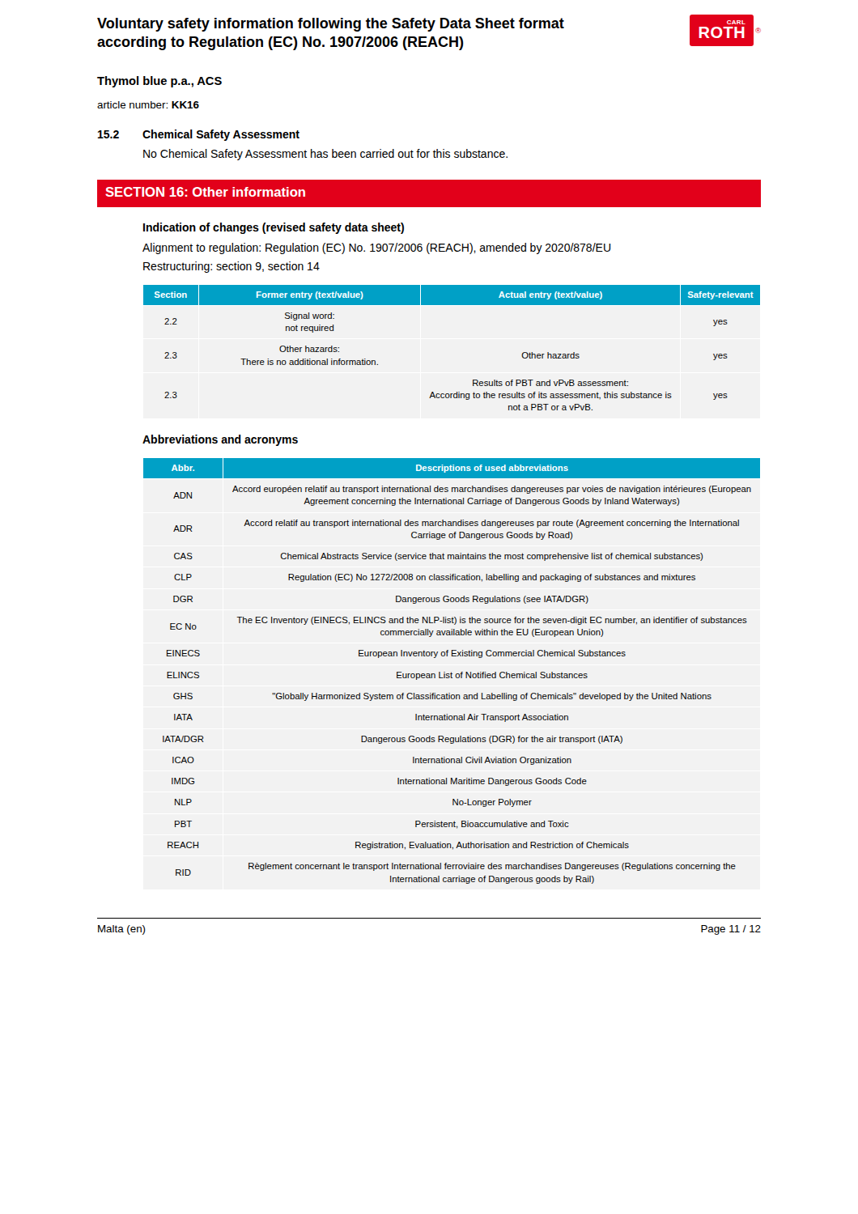Voluntary safety information following the Safety Data Sheet format according to Regulation (EC) No. 1907/2006 (REACH)
CARLROTH®
Thymol blue p.a., ACS
article number: KK16
15.2 Chemical Safety Assessment
No Chemical Safety Assessment has been carried out for this substance.
SECTION 16: Other information
Indication of changes (revised safety data sheet)
Alignment to regulation: Regulation (EC) No. 1907/2006 (REACH), amended by 2020/878/EU
Restructuring: section 9, section 14
| Section | Former entry (text/value) | Actual entry (text/value) | Safety-relevant |
| --- | --- | --- | --- |
| 2.2 | Signal word: not required | | yes |
| 2.3 | Other hazards: There is no additional information. | Other hazards | yes |
| 2.3 | | Results of PBT and vPvB assessment: According to the results of its assessment, this substance is not a PBT or a vPvB. | yes |
Abbreviations and acronyms
| Abbr. | Descriptions of used abbreviations |
| --- | --- |
| ADN | Accord européen relatif au transport international des marchandises dangereuses par voies de navigation intérieures (European Agreement concerning the International Carriage of Dangerous Goods by Inland Waterways) |
| ADR | Accord relatif au transport international des marchandises dangereuses par route (Agreement concerning the International Carriage of Dangerous Goods by Road) |
| CAS | Chemical Abstracts Service (service that maintains the most comprehensive list of chemical substances) |
| CLP | Regulation (EC) No 1272/2008 on classification, labelling and packaging of substances and mixtures |
| DGR | Dangerous Goods Regulations (see IATA/DGR) |
| EC No | The EC Inventory (EINECS, ELINCS and the NLP-list) is the source for the seven-digit EC number, an identifier of substances commercially available within the EU (European Union) |
| EINECS | European Inventory of Existing Commercial Chemical Substances |
| ELINCS | European List of Notified Chemical Substances |
| GHS | "Globally Harmonized System of Classification and Labelling of Chemicals" developed by the United Nations |
| IATA | International Air Transport Association |
| IATA/DGR | Dangerous Goods Regulations (DGR) for the air transport (IATA) |
| ICAO | International Civil Aviation Organization |
| IMDG | International Maritime Dangerous Goods Code |
| NLP | No-Longer Polymer |
| PBT | Persistent, Bioaccumulative and Toxic |
| REACH | Registration, Evaluation, Authorisation and Restriction of Chemicals |
| RID | Règlement concernant le transport International ferroviaire des marchandises Dangereuses (Regulations concerning the International carriage of Dangerous goods by Rail) |
Malta (en) Page 11 / 12